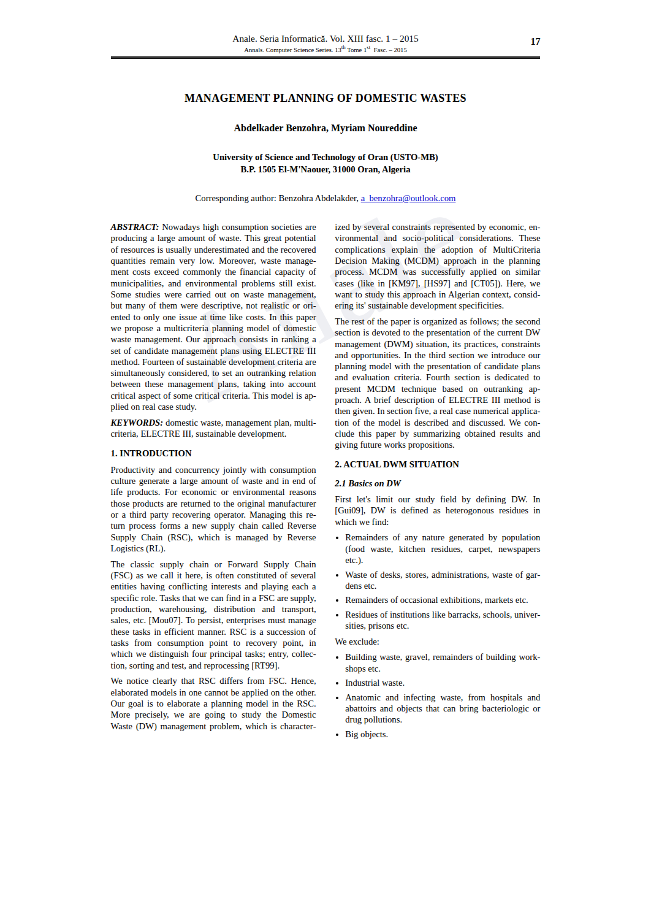Anale
17
Anale. Seria Informatică. Vol. XIII fasc. 1 – 2015
Annals. Computer Science Series. 13th Tome 1st Fasc. – 2015
MANAGEMENT PLANNING OF DOMESTIC WASTES
Abdelkader Benzohra, Myriam Noureddine
University of Science and Technology of Oran (USTO-MB)
B.P. 1505 El-M'Naouer, 31000 Oran, Algeria
Corresponding author: Benzohra Abdelakder, a_benzohra@outlook.com
ABSTRACT: Nowadays high consumption societies are producing a large amount of waste. This great potential of resources is usually underestimated and the recovered quantities remain very low. Moreover, waste management costs exceed commonly the financial capacity of municipalities, and environmental problems still exist. Some studies were carried out on waste management, but many of them were descriptive, not realistic or oriented to only one issue at time like costs. In this paper we propose a multicriteria planning model of domestic waste management. Our approach consists in ranking a set of candidate management plans using ELECTRE III method. Fourteen of sustainable development criteria are simultaneously considered, to set an outranking relation between these management plans, taking into account critical aspect of some critical criteria. This model is applied on real case study.
KEYWORDS: domestic waste, management plan, multicriteria, ELECTRE III, sustainable development.
1. Introduction
Productivity and concurrency jointly with consumption culture generate a large amount of waste and in end of life products. For economic or environmental reasons those products are returned to the original manufacturer or a third party recovering operator. Managing this return process forms a new supply chain called Reverse Supply Chain (RSC), which is managed by Reverse Logistics (RL).
The classic supply chain or Forward Supply Chain (FSC) as we call it here, is often constituted of several entities having conflicting interests and playing each a specific role. Tasks that we can find in a FSC are supply, production, warehousing, distribution and transport, sales, etc. [Mou07]. To persist, enterprises must manage these tasks in efficient manner. RSC is a succession of tasks from consumption point to recovery point, in which we distinguish four principal tasks; entry, collection, sorting and test, and reprocessing [RT99].
We notice clearly that RSC differs from FSC. Hence, elaborated models in one cannot be applied on the other. Our goal is to elaborate a planning model in the RSC. More precisely, we are going to study the Domestic Waste (DW) management problem, which is characterized by several constraints represented by economic, environmental and socio-political considerations. These complications explain the adoption of MultiCriteria Decision Making (MCDM) approach in the planning process. MCDM was successfully applied on similar cases (like in [KM97], [HS97] and [CT05]). Here, we want to study this approach in Algerian context, considering its' sustainable development specificities.
The rest of the paper is organized as follows; the second section is devoted to the presentation of the current DW management (DWM) situation, its practices, constraints and opportunities. In the third section we introduce our planning model with the presentation of candidate plans and evaluation criteria. Fourth section is dedicated to present MCDM technique based on outranking approach. A brief description of ELECTRE III method is then given. In section five, a real case numerical application of the model is described and discussed. We conclude this paper by summarizing obtained results and giving future works propositions.
2. Actual DWM situation
2.1 Basics on DW
First let's limit our study field by defining DW. In [Gui09], DW is defined as heterogonous residues in which we find:
Remainders of any nature generated by population (food waste, kitchen residues, carpet, newspapers etc.).
Waste of desks, stores, administrations, waste of gardens etc.
Remainders of occasional exhibitions, markets etc.
Residues of institutions like barracks, schools, universities, prisons etc.
We exclude:
Building waste, gravel, remainders of building workshops etc.
Industrial waste.
Anatomic and infecting waste, from hospitals and abattoirs and objects that can bring bacteriologic or drug pollutions.
Big objects.